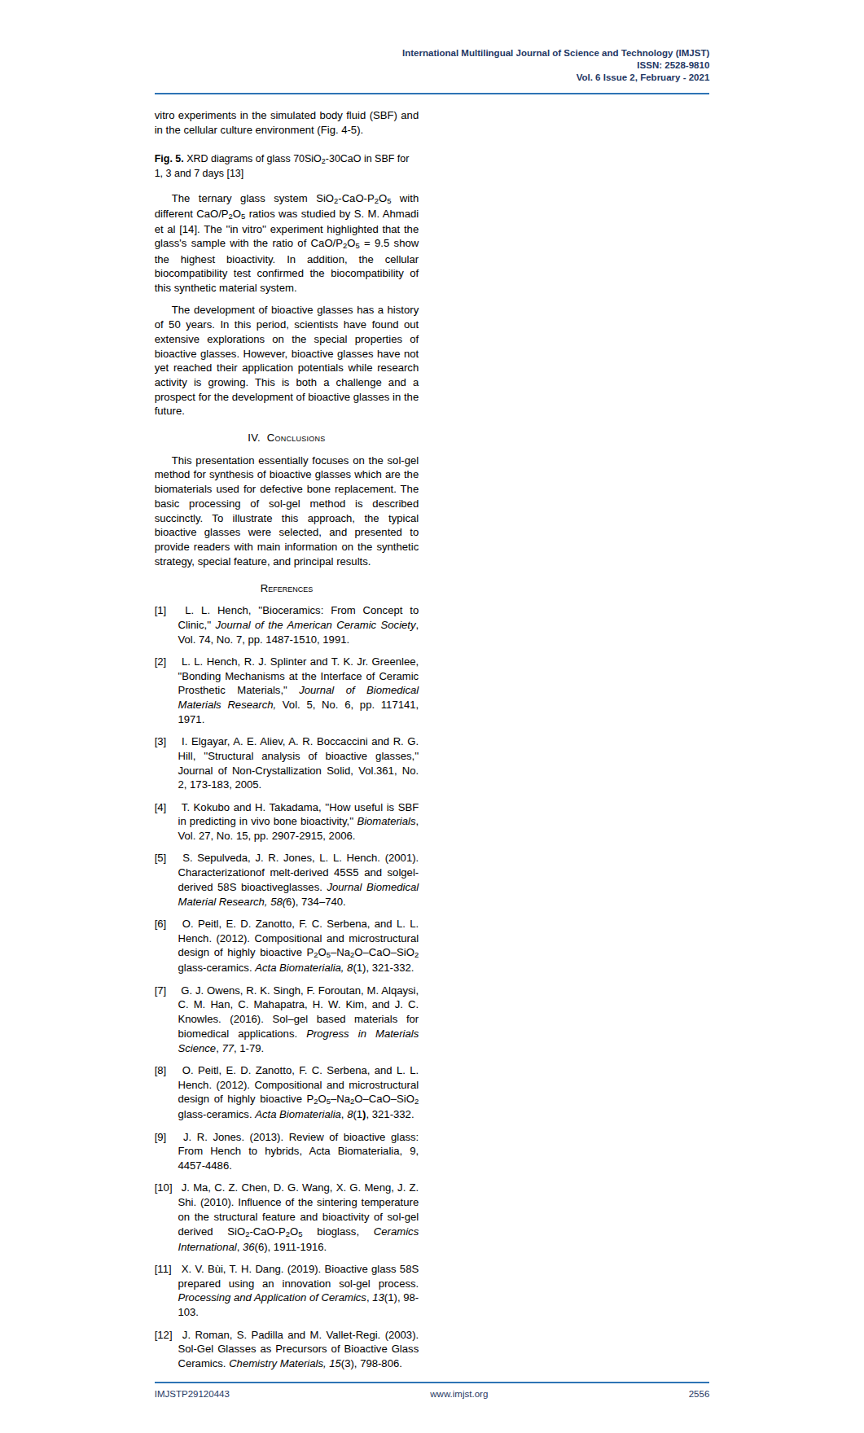International Multilingual Journal of Science and Technology (IMJST)
ISSN: 2528-9810
Vol. 6 Issue 2, February - 2021
vitro experiments in the simulated body fluid (SBF) and in the cellular culture environment (Fig. 4-5).
Fig. 5. XRD diagrams of glass 70SiO2-30CaO in SBF for 1, 3 and 7 days [13]
The ternary glass system SiO2-CaO-P2O5 with different CaO/P2O5 ratios was studied by S. M. Ahmadi et al [14]. The ''in vitro'' experiment highlighted that the glass's sample with the ratio of CaO/P2O5 = 9.5 show the highest bioactivity. In addition, the cellular biocompatibility test confirmed the biocompatibility of this synthetic material system.
The development of bioactive glasses has a history of 50 years. In this period, scientists have found out extensive explorations on the special properties of bioactive glasses. However, bioactive glasses have not yet reached their application potentials while research activity is growing. This is both a challenge and a prospect for the development of bioactive glasses in the future.
IV. Conclusions
This presentation essentially focuses on the sol-gel method for synthesis of bioactive glasses which are the biomaterials used for defective bone replacement. The basic processing of sol-gel method is described succinctly. To illustrate this approach, the typical bioactive glasses were selected, and presented to provide readers with main information on the synthetic strategy, special feature, and principal results.
References
[1] L. L. Hench, ''Bioceramics: From Concept to Clinic,'' Journal of the American Ceramic Society, Vol. 74, No. 7, pp. 1487-1510, 1991.
[2] L. L. Hench, R. J. Splinter and T. K. Jr. Greenlee, "Bonding Mechanisms at the Interface of Ceramic Prosthetic Materials," Journal of Biomedical Materials Research, Vol. 5, No. 6, pp. 117141, 1971.
[3] I. Elgayar, A. E. Aliev, A. R. Boccaccini and R. G. Hill, ''Structural analysis of bioactive glasses,'' Journal of Non-Crystallization Solid, Vol.361, No. 2, 173-183, 2005.
[4] T. Kokubo and H. Takadama, ''How useful is SBF in predicting in vivo bone bioactivity,'' Biomaterials, Vol. 27, No. 15, pp. 2907-2915, 2006.
[5] S. Sepulveda, J. R. Jones, L. L. Hench. (2001). Characterizationof melt-derived 45S5 and solgel-derived 58S bioactiveglasses. Journal Biomedical Material Research, 58(6), 734–740.
[6] O. Peitl, E. D. Zanotto, F. C. Serbena, and L. L. Hench. (2012). Compositional and microstructural design of highly bioactive P2O5–Na2O–CaO–SiO2 glass-ceramics. Acta Biomaterialia, 8(1), 321-332.
[7] G. J. Owens, R. K. Singh, F. Foroutan, M. Alqaysi, C. M. Han, C. Mahapatra, H. W. Kim, and J. C. Knowles. (2016). Sol–gel based materials for biomedical applications. Progress in Materials Science, 77, 1-79.
[8] O. Peitl, E. D. Zanotto, F. C. Serbena, and L. L. Hench. (2012). Compositional and microstructural design of highly bioactive P2O5–Na2O–CaO–SiO2 glass-ceramics. Acta Biomaterialia, 8(1), 321-332.
[9] J. R. Jones. (2013). Review of bioactive glass: From Hench to hybrids, Acta Biomaterialia, 9, 4457-4486.
[10] J. Ma, C. Z. Chen, D. G. Wang, X. G. Meng, J. Z. Shi. (2010). Influence of the sintering temperature on the structural feature and bioactivity of sol-gel derived SiO2-CaO-P2O5 bioglass, Ceramics International, 36(6), 1911-1916.
[11] X. V. Bùi, T. H. Dang. (2019). Bioactive glass 58S prepared using an innovation sol-gel process. Processing and Application of Ceramics, 13(1), 98-103.
[12] J. Roman, S. Padilla and M. Vallet-Regi. (2003). Sol-Gel Glasses as Precursors of Bioactive Glass Ceramics. Chemistry Materials, 15(3), 798-806.
IMJSTP29120443
www.imjst.org
2556